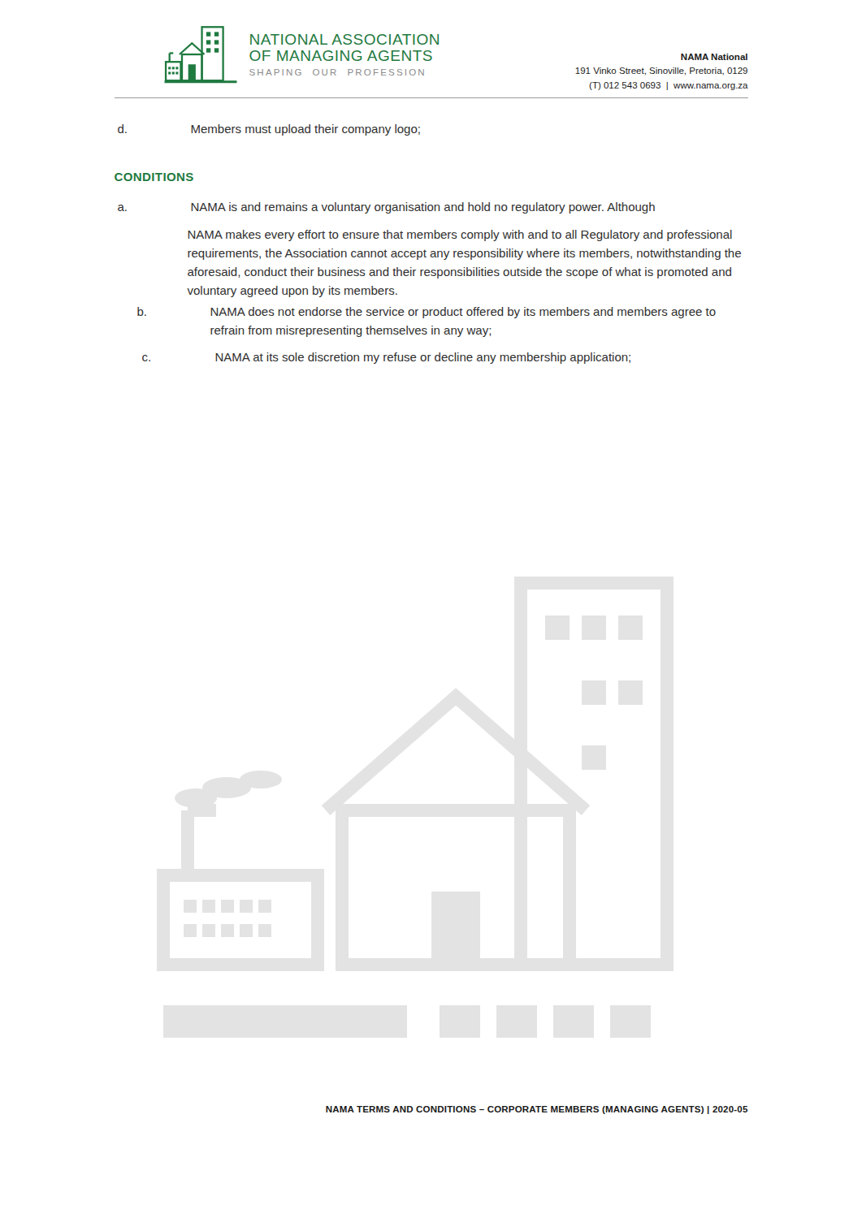NATIONAL ASSOCIATION
OF MANAGING AGENTS
SHAPING OUR PROFESSION
NAMA National
191 Vinko Street, Sinoville, Pretoria, 0129
(T) 012 543 0693 | www.nama.org.za
d.
Members must upload their company logo;
CONDITIONS
a.
NAMA is and remains a voluntary organisation and hold no regulatory power. Although
NAMA makes every effort to ensure that members comply with and to all Regulatory and professional requirements, the Association cannot accept any responsibility where its members, notwithstanding the aforesaid, conduct their business and their responsibilities outside the scope of what is promoted and voluntary agreed upon by its members.
b.
NAMA does not endorse the service or product offered by its members and members agree to refrain from misrepresenting themselves in any way;
c.
NAMA at its sole discretion my refuse or decline any membership application;
NAMA TERMS AND CONDITIONS – CORPORATE MEMBERS (MANAGING AGENTS) | 2020-05